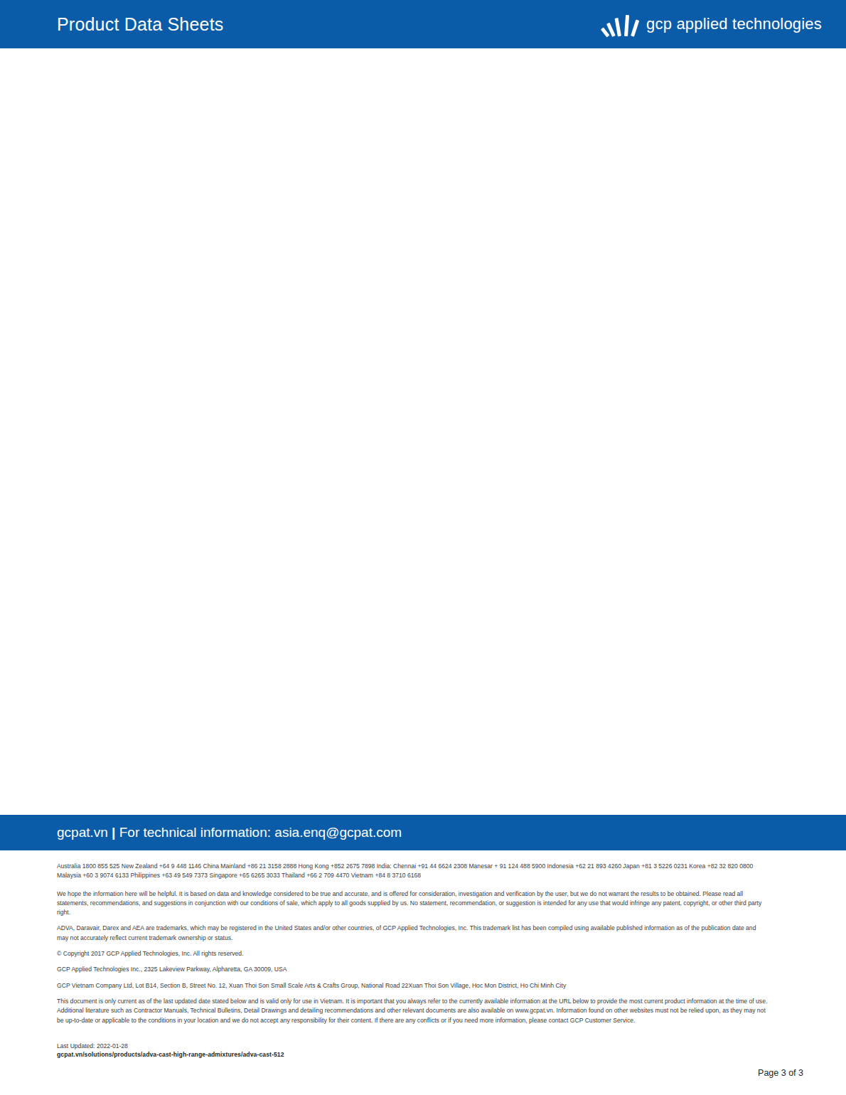Product Data Sheets
gcp applied technologies
gcpat.vn | For technical information: asia.enq@gcpat.com
Australia 1800 855 525 New Zealand +64 9 448 1146 China Mainland +86 21 3158 2888 Hong Kong +852 2675 7898 India: Chennai +91 44 6624 2308 Manesar + 91 124 488 5900 Indonesia +62 21 893 4260 Japan +81 3 5226 0231 Korea +82 32 820 0800 Malaysia +60 3 9074 6133 Philippines +63 49 549 7373 Singapore +65 6265 3033 Thailand +66 2 709 4470 Vietnam +84 8 3710 6168
We hope the information here will be helpful. It is based on data and knowledge considered to be true and accurate, and is offered for consideration, investigation and verification by the user, but we do not warrant the results to be obtained. Please read all statements, recommendations, and suggestions in conjunction with our conditions of sale, which apply to all goods supplied by us. No statement, recommendation, or suggestion is intended for any use that would infringe any patent, copyright, or other third party right.
ADVA, Daravair, Darex and AEA are trademarks, which may be registered in the United States and/or other countries, of GCP Applied Technologies, Inc. This trademark list has been compiled using available published information as of the publication date and may not accurately reflect current trademark ownership or status.
© Copyright 2017 GCP Applied Technologies, Inc. All rights reserved.
GCP Applied Technologies Inc., 2325 Lakeview Parkway, Alpharetta, GA 30009, USA
GCP Vietnam Company Ltd, Lot B14, Section B, Street No. 12, Xuan Thoi Son Small Scale Arts & Crafts Group, National Road 22Xuan Thoi Son Village, Hoc Mon District, Ho Chi Minh City
This document is only current as of the last updated date stated below and is valid only for use in Vietnam. It is important that you always refer to the currently available information at the URL below to provide the most current product information at the time of use. Additional literature such as Contractor Manuals, Technical Bulletins, Detail Drawings and detailing recommendations and other relevant documents are also available on www.gcpat.vn. Information found on other websites must not be relied upon, as they may not be up-to-date or applicable to the conditions in your location and we do not accept any responsibility for their content. If there are any conflicts or if you need more information, please contact GCP Customer Service.
Last Updated: 2022-01-28
gcpat.vn/solutions/products/adva-cast-high-range-admixtures/adva-cast-512
Page 3 of 3